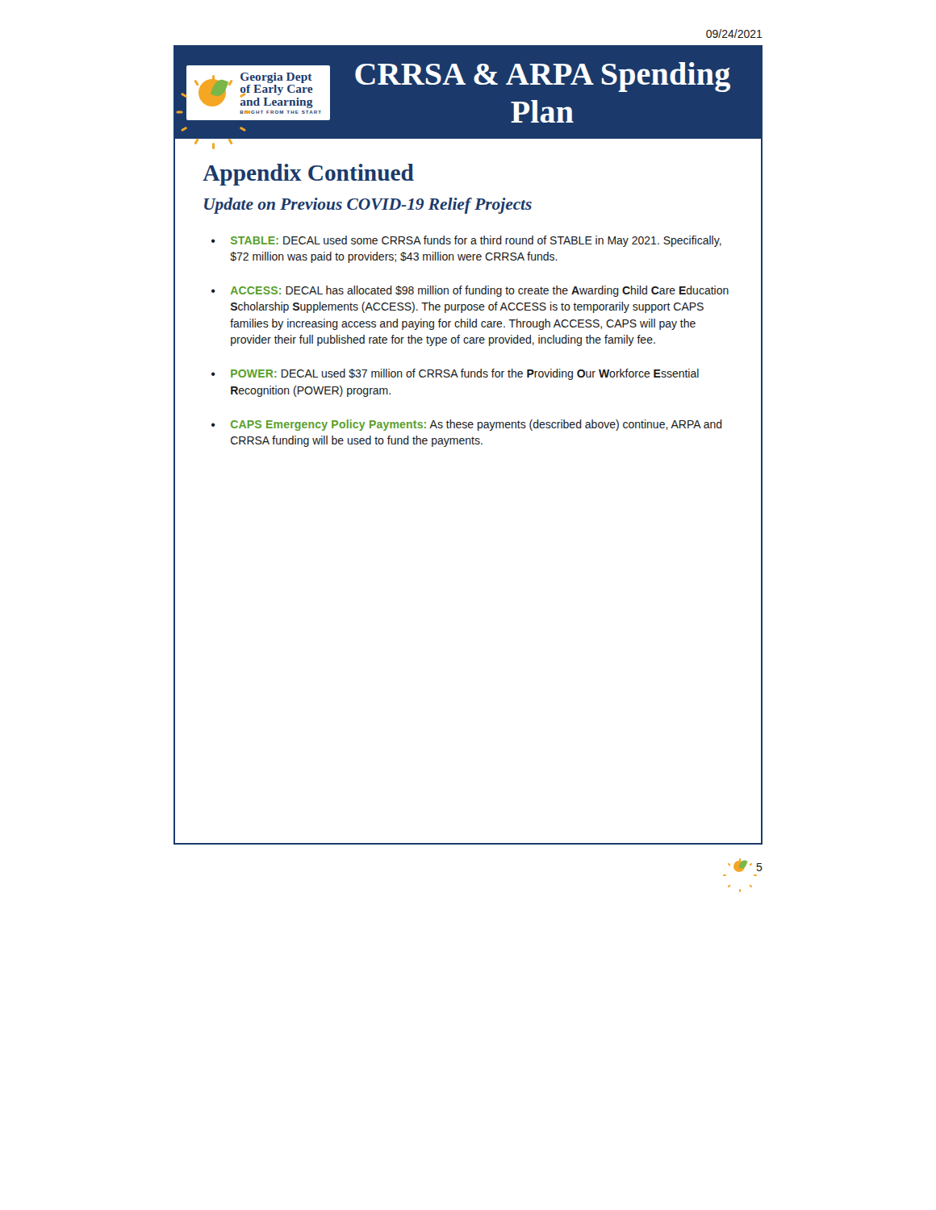09/24/2021
Georgia Dept of Early Care and Learning BRIGHT FROM THE START
CRRSA & ARPA Spending Plan
Appendix Continued
Update on Previous COVID-19 Relief Projects
STABLE: DECAL used some CRRSA funds for a third round of STABLE in May 2021. Specifically, $72 million was paid to providers; $43 million were CRRSA funds.
ACCESS: DECAL has allocated $98 million of funding to create the Awarding Child Care Education Scholarship Supplements (ACCESS). The purpose of ACCESS is to temporarily support CAPS families by increasing access and paying for child care. Through ACCESS, CAPS will pay the provider their full published rate for the type of care provided, including the family fee.
POWER: DECAL used $37 million of CRRSA funds for the Providing Our Workforce Essential Recognition (POWER) program.
CAPS Emergency Policy Payments: As these payments (described above) continue, ARPA and CRRSA funding will be used to fund the payments.
5